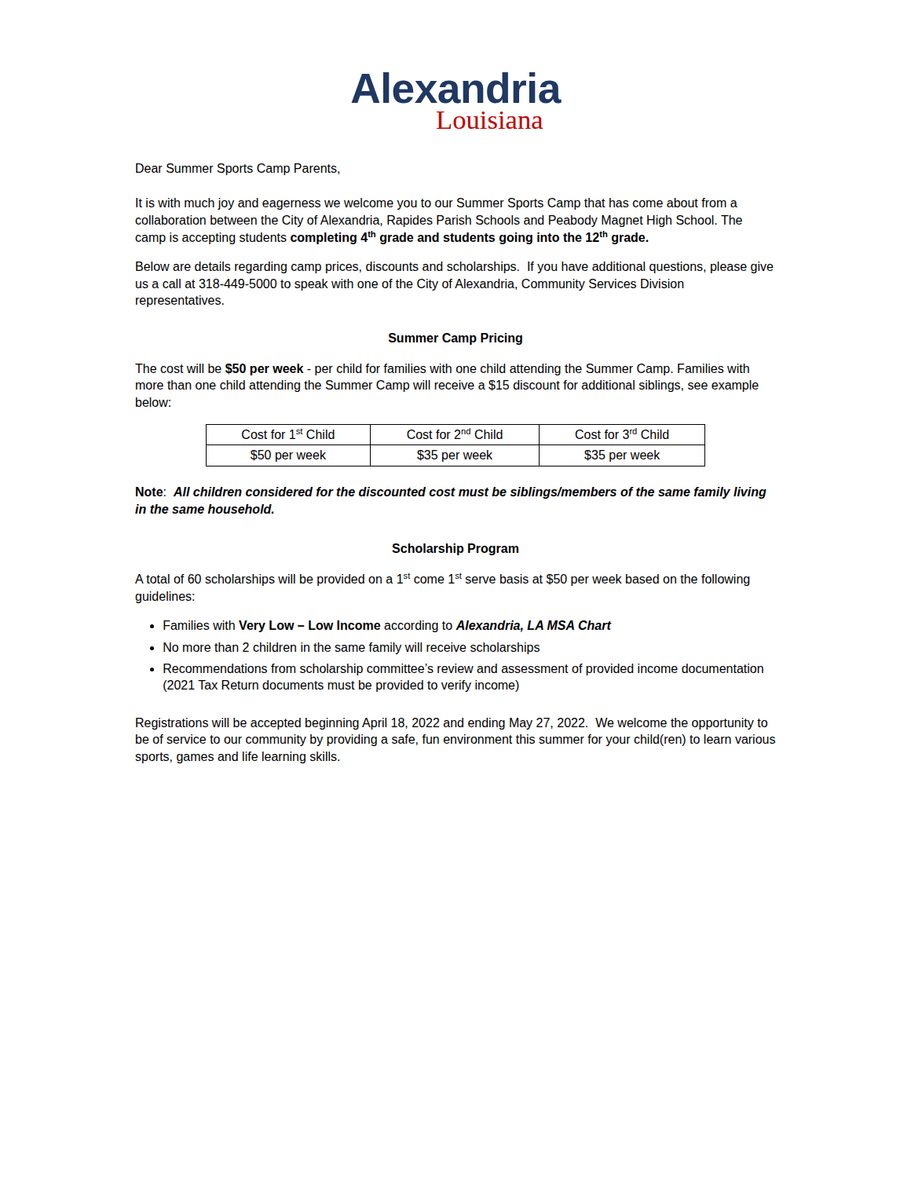Alexandria Louisiana
Dear Summer Sports Camp Parents,
It is with much joy and eagerness we welcome you to our Summer Sports Camp that has come about from a collaboration between the City of Alexandria, Rapides Parish Schools and Peabody Magnet High School. The camp is accepting students completing 4th grade and students going into the 12th grade.
Below are details regarding camp prices, discounts and scholarships. If you have additional questions, please give us a call at 318-449-5000 to speak with one of the City of Alexandria, Community Services Division representatives.
Summer Camp Pricing
The cost will be $50 per week - per child for families with one child attending the Summer Camp. Families with more than one child attending the Summer Camp will receive a $15 discount for additional siblings, see example below:
| Cost for 1 st Child | Cost for 2 nd Child | Cost for 3 rd Child |
| $50 per week | $35 per week | $35 per week |
Note: All children considered for the discounted cost must be siblings/members of the same family living in the same household.
Scholarship Program
A total of 60 scholarships will be provided on a 1st come 1st serve basis at $50 per week based on the following guidelines:
Families with Very Low – Low Income according to Alexandria, LA MSA Chart
No more than 2 children in the same family will receive scholarships
Recommendations from scholarship committee’s review and assessment of provided income documentation (2021 Tax Return documents must be provided to verify income)
Registrations will be accepted beginning April 18, 2022 and ending May 27, 2022. We welcome the opportunity to be of service to our community by providing a safe, fun environment this summer for your child(ren) to learn various sports, games and life learning skills.